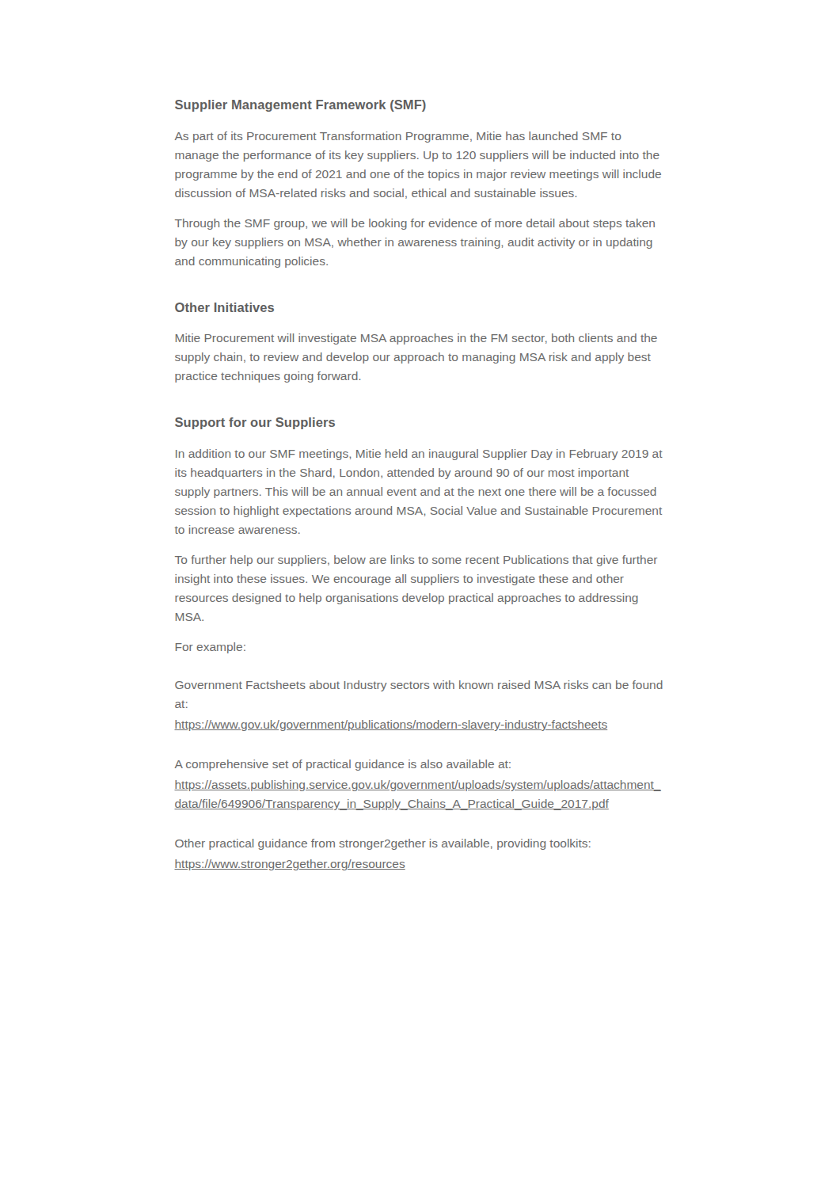Supplier Management Framework (SMF)
As part of its Procurement Transformation Programme, Mitie has launched SMF to manage the performance of its key suppliers. Up to 120 suppliers will be inducted into the programme by the end of 2021 and one of the topics in major review meetings will include discussion of MSA-related risks and social, ethical and sustainable issues.
Through the SMF group, we will be looking for evidence of more detail about steps taken by our key suppliers on MSA, whether in awareness training, audit activity or in updating and communicating policies.
Other Initiatives
Mitie Procurement will investigate MSA approaches in the FM sector, both clients and the supply chain, to review and develop our approach to managing MSA risk and apply best practice techniques going forward.
Support for our Suppliers
In addition to our SMF meetings, Mitie held an inaugural Supplier Day in February 2019 at its headquarters in the Shard, London, attended by around 90 of our most important supply partners. This will be an annual event and at the next one there will be a focussed session to highlight expectations around MSA, Social Value and Sustainable Procurement to increase awareness.
To further help our suppliers, below are links to some recent Publications that give further insight into these issues. We encourage all suppliers to investigate these and other resources designed to help organisations develop practical approaches to addressing MSA.
For example:
Government Factsheets about Industry sectors with known raised MSA risks can be found at:
https://www.gov.uk/government/publications/modern-slavery-industry-factsheets
A comprehensive set of practical guidance is also available at:
https://assets.publishing.service.gov.uk/government/uploads/system/uploads/attachment_data/file/649906/Transparency_in_Supply_Chains_A_Practical_Guide_2017.pdf
Other practical guidance from stronger2gether is available, providing toolkits:
https://www.stronger2gether.org/resources